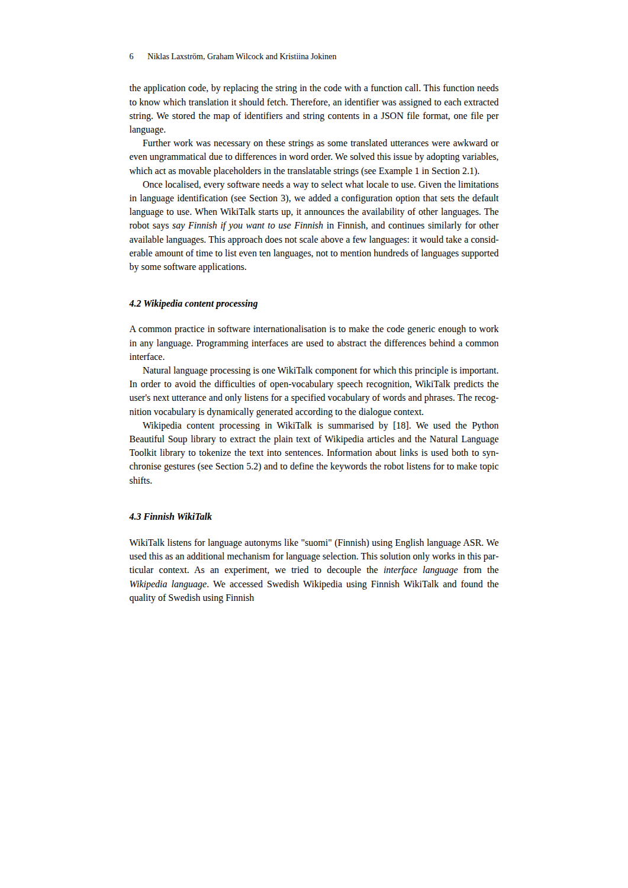6 Niklas Laxström, Graham Wilcock and Kristiina Jokinen
the application code, by replacing the string in the code with a function call. This function needs to know which translation it should fetch. Therefore, an identifier was assigned to each extracted string. We stored the map of identifiers and string contents in a JSON file format, one file per language.
Further work was necessary on these strings as some translated utterances were awkward or even ungrammatical due to differences in word order. We solved this issue by adopting variables, which act as movable placeholders in the translatable strings (see Example 1 in Section 2.1).
Once localised, every software needs a way to select what locale to use. Given the limitations in language identification (see Section 3), we added a configuration option that sets the default language to use. When WikiTalk starts up, it announces the availability of other languages. The robot says say Finnish if you want to use Finnish in Finnish, and continues similarly for other available languages. This approach does not scale above a few languages: it would take a considerable amount of time to list even ten languages, not to mention hundreds of languages supported by some software applications.
4.2 Wikipedia content processing
A common practice in software internationalisation is to make the code generic enough to work in any language. Programming interfaces are used to abstract the differences behind a common interface.
Natural language processing is one WikiTalk component for which this principle is important. In order to avoid the difficulties of open-vocabulary speech recognition, WikiTalk predicts the user's next utterance and only listens for a specified vocabulary of words and phrases. The recognition vocabulary is dynamically generated according to the dialogue context.
Wikipedia content processing in WikiTalk is summarised by [18]. We used the Python Beautiful Soup library to extract the plain text of Wikipedia articles and the Natural Language Toolkit library to tokenize the text into sentences. Information about links is used both to synchronise gestures (see Section 5.2) and to define the keywords the robot listens for to make topic shifts.
4.3 Finnish WikiTalk
WikiTalk listens for language autonyms like "suomi" (Finnish) using English language ASR. We used this as an additional mechanism for language selection. This solution only works in this particular context. As an experiment, we tried to decouple the interface language from the Wikipedia language. We accessed Swedish Wikipedia using Finnish WikiTalk and found the quality of Swedish using Finnish